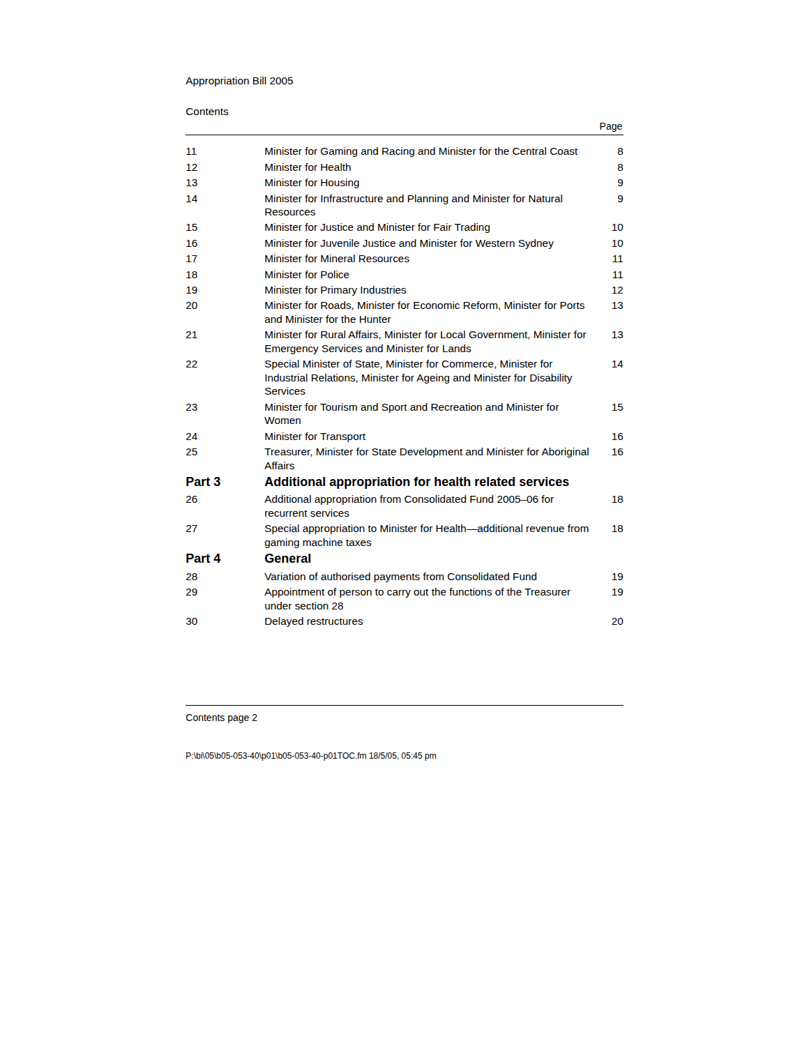Appropriation Bill 2005
Contents
Page
| 11 | Minister for Gaming and Racing and Minister for the Central Coast | 8 |
| 12 | Minister for Health | 8 |
| 13 | Minister for Housing | 9 |
| 14 | Minister for Infrastructure and Planning and Minister for Natural Resources | 9 |
| 15 | Minister for Justice and Minister for Fair Trading | 10 |
| 16 | Minister for Juvenile Justice and Minister for Western Sydney | 10 |
| 17 | Minister for Mineral Resources | 11 |
| 18 | Minister for Police | 11 |
| 19 | Minister for Primary Industries | 12 |
| 20 | Minister for Roads, Minister for Economic Reform, Minister for Ports and Minister for the Hunter | 13 |
| 21 | Minister for Rural Affairs, Minister for Local Government, Minister for Emergency Services and Minister for Lands | 13 |
| 22 | Special Minister of State, Minister for Commerce, Minister for Industrial Relations, Minister for Ageing and Minister for Disability Services | 14 |
| 23 | Minister for Tourism and Sport and Recreation and Minister for Women | 15 |
| 24 | Minister for Transport | 16 |
| 25 | Treasurer, Minister for State Development and Minister for Aboriginal Affairs | 16 |
| Part 3 | Additional appropriation for health related services |
| 26 | Additional appropriation from Consolidated Fund 2005–06 for recurrent services | 18 |
| 27 | Special appropriation to Minister for Health—additional revenue from gaming machine taxes | 18 |
| Part 4 | General |
| 28 | Variation of authorised payments from Consolidated Fund | 19 |
| 29 | Appointment of person to carry out the functions of the Treasurer under section 28 | 19 |
| 30 | Delayed restructures | 20 |
Contents page 2
P:\bi\05\b05-053-40\p01\b05-053-40-p01TOC.fm 18/5/05, 05:45 pm